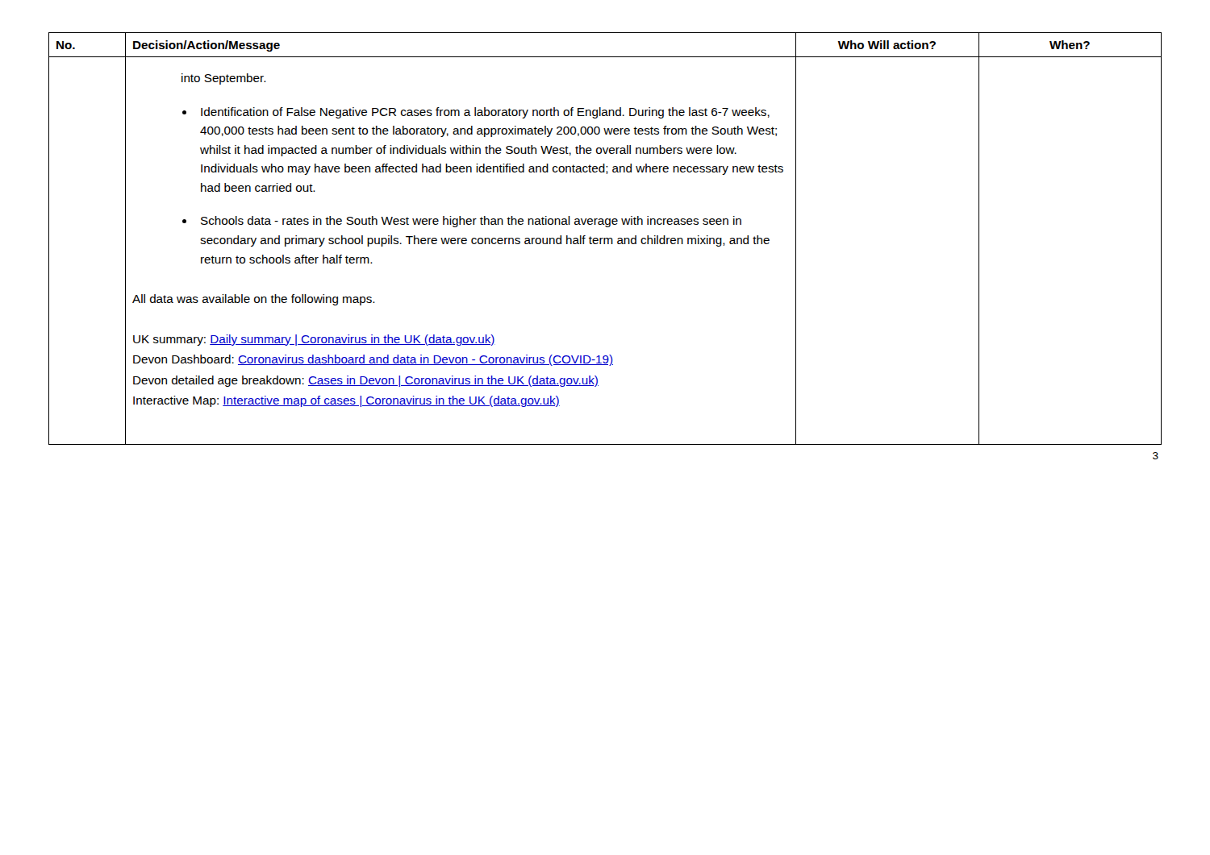| No. | Decision/Action/Message | Who Will action? | When? |
| --- | --- | --- | --- |
| | into September. Identification of False Negative PCR cases from a laboratory north of England. During the last 6-7 weeks, 400,000 tests had been sent to the laboratory, and approximately 200,000 were tests from the South West; whilst it had impacted a number of individuals within the South West, the overall numbers were low. Individuals who may have been affected had been identified and contacted; and where necessary new tests had been carried out. Schools data - rates in the South West were higher than the national average with increases seen in secondary and primary school pupils. There were concerns around half term and children mixing, and the return to schools after half term. All data was available on the following maps. UK summary: Daily summary / Coronavirus in the UK (data.gov.uk) Devon Dashboard: Coronavirus dashboard and data in Devon - Coronavirus (COVID-19) Devon detailed age breakdown: Cases in Devon / Coronavirus in the UK (data.gov.uk) Interactive Map: Interactive map of cases / Coronavirus in the UK (data.gov.uk) | | |
3